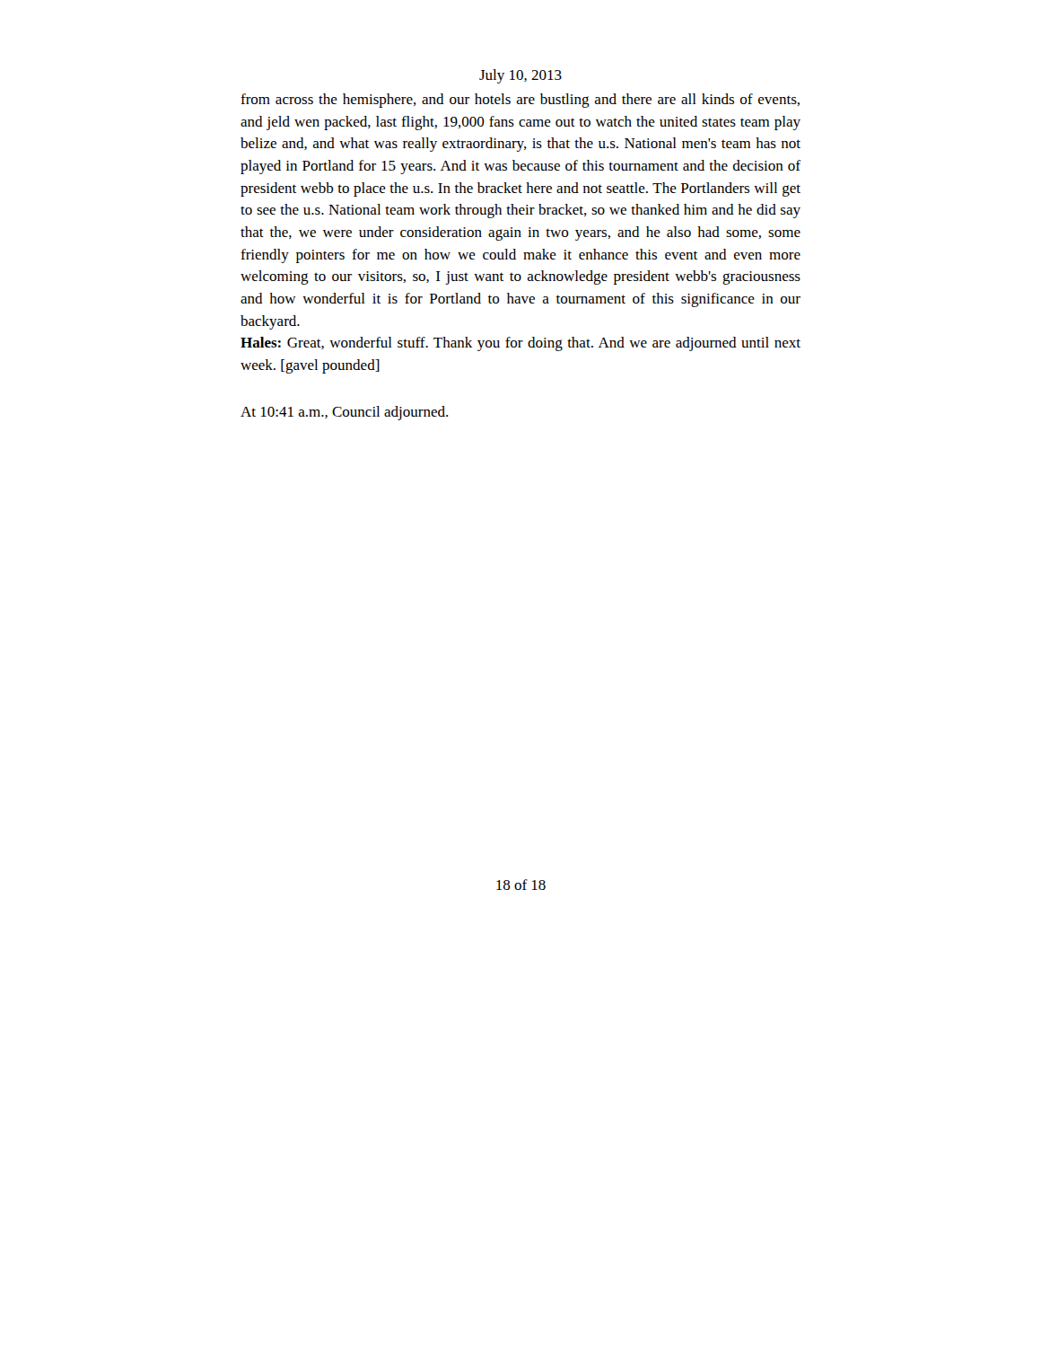July 10, 2013
from across the hemisphere, and our hotels are bustling and there are all kinds of events, and jeld wen packed, last flight, 19,000 fans came out to watch the united states team play belize and, and what was really extraordinary, is that the u.s. National men's team has not played in Portland for 15 years. And it was because of this tournament and the decision of president webb to place the u.s. In the bracket here and not seattle. The Portlanders will get to see the u.s. National team work through their bracket, so we thanked him and he did say that the, we were under consideration again in two years, and he also had some, some friendly pointers for me on how we could make it enhance this event and even more welcoming to our visitors, so, I just want to acknowledge president webb's graciousness and how wonderful it is for Portland to have a tournament of this significance in our backyard.
Hales: Great, wonderful stuff. Thank you for doing that. And we are adjourned until next week. [gavel pounded]
At 10:41 a.m., Council adjourned.
18 of 18